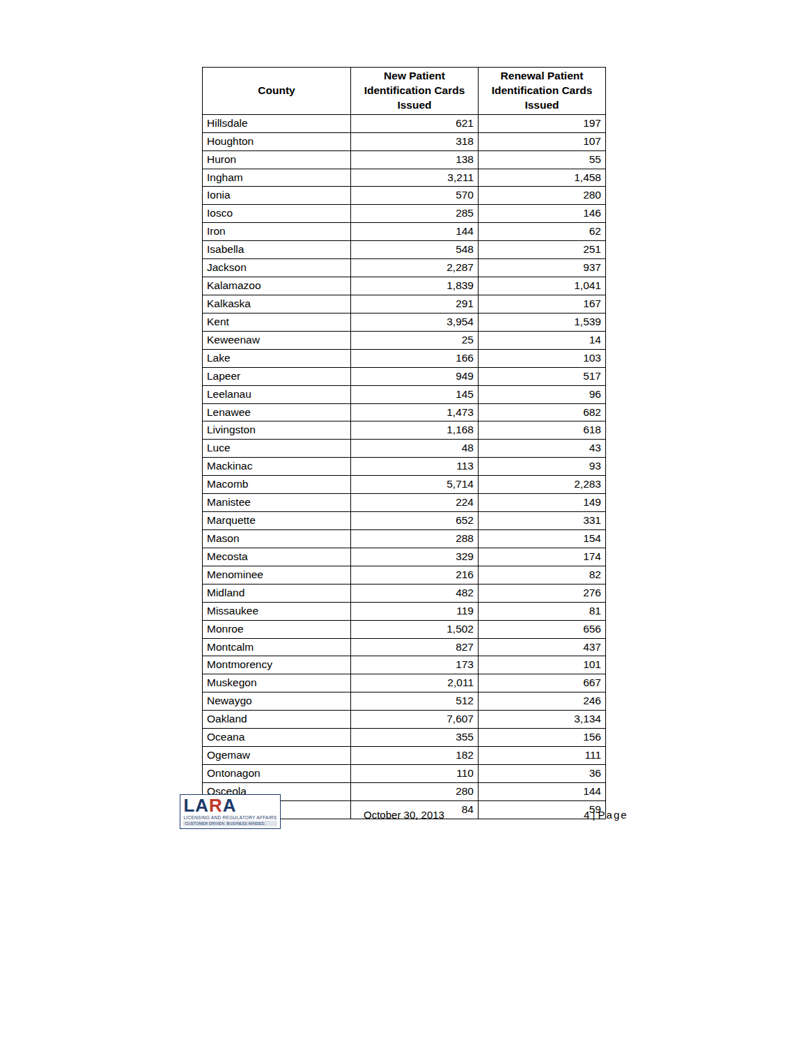| County | New Patient Identification Cards Issued | Renewal Patient Identification Cards Issued |
| --- | --- | --- |
| Hillsdale | 621 | 197 |
| Houghton | 318 | 107 |
| Huron | 138 | 55 |
| Ingham | 3,211 | 1,458 |
| Ionia | 570 | 280 |
| Iosco | 285 | 146 |
| Iron | 144 | 62 |
| Isabella | 548 | 251 |
| Jackson | 2,287 | 937 |
| Kalamazoo | 1,839 | 1,041 |
| Kalkaska | 291 | 167 |
| Kent | 3,954 | 1,539 |
| Keweenaw | 25 | 14 |
| Lake | 166 | 103 |
| Lapeer | 949 | 517 |
| Leelanau | 145 | 96 |
| Lenawee | 1,473 | 682 |
| Livingston | 1,168 | 618 |
| Luce | 48 | 43 |
| Mackinac | 113 | 93 |
| Macomb | 5,714 | 2,283 |
| Manistee | 224 | 149 |
| Marquette | 652 | 331 |
| Mason | 288 | 154 |
| Mecosta | 329 | 174 |
| Menominee | 216 | 82 |
| Midland | 482 | 276 |
| Missaukee | 119 | 81 |
| Monroe | 1,502 | 656 |
| Montcalm | 827 | 437 |
| Montmorency | 173 | 101 |
| Muskegon | 2,011 | 667 |
| Newaygo | 512 | 246 |
| Oakland | 7,607 | 3,134 |
| Oceana | 355 | 156 |
| Ogemaw | 182 | 111 |
| Ontonagon | 110 | 36 |
| Osceola | 280 | 144 |
| Oscoda | 84 | 59 |
LARA
LICENSING AND REGULATORY AFFAIRS
CUSTOMER DRIVEN. BUSINESS MINDED.
October 30, 2013
4 | Page